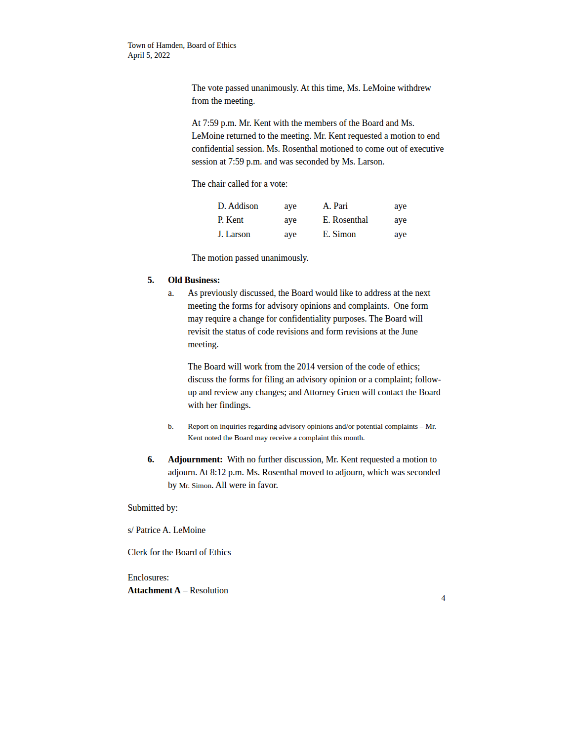Town of Hamden, Board of Ethics
April 5, 2022
The vote passed unanimously. At this time, Ms. LeMoine withdrew from the meeting.
At 7:59 p.m. Mr. Kent with the members of the Board and Ms. LeMoine returned to the meeting. Mr. Kent requested a motion to end confidential session. Ms. Rosenthal motioned to come out of executive session at 7:59 p.m. and was seconded by Ms. Larson.
The chair called for a vote:
| D. Addison | aye | A. Pari | aye |
| P. Kent | aye | E. Rosenthal | aye |
| J. Larson | aye | E. Simon | aye |
The motion passed unanimously.
Old Business:
As previously discussed, the Board would like to address at the next meeting the forms for advisory opinions and complaints. One form may require a change for confidentiality purposes. The Board will revisit the status of code revisions and form revisions at the June meeting.
The Board will work from the 2014 version of the code of ethics; discuss the forms for filing an advisory opinion or a complaint; follow-up and review any changes; and Attorney Gruen will contact the Board with her findings.
Report on inquiries regarding advisory opinions and/or potential complaints – Mr. Kent noted the Board may receive a complaint this month.
Adjournment: With no further discussion, Mr. Kent requested a motion to adjourn. At 8:12 p.m. Ms. Rosenthal moved to adjourn, which was seconded by Mr. Simon. All were in favor.
Submitted by:
s/ Patrice A. LeMoine
Clerk for the Board of Ethics
Enclosures:
Attachment A – Resolution
4